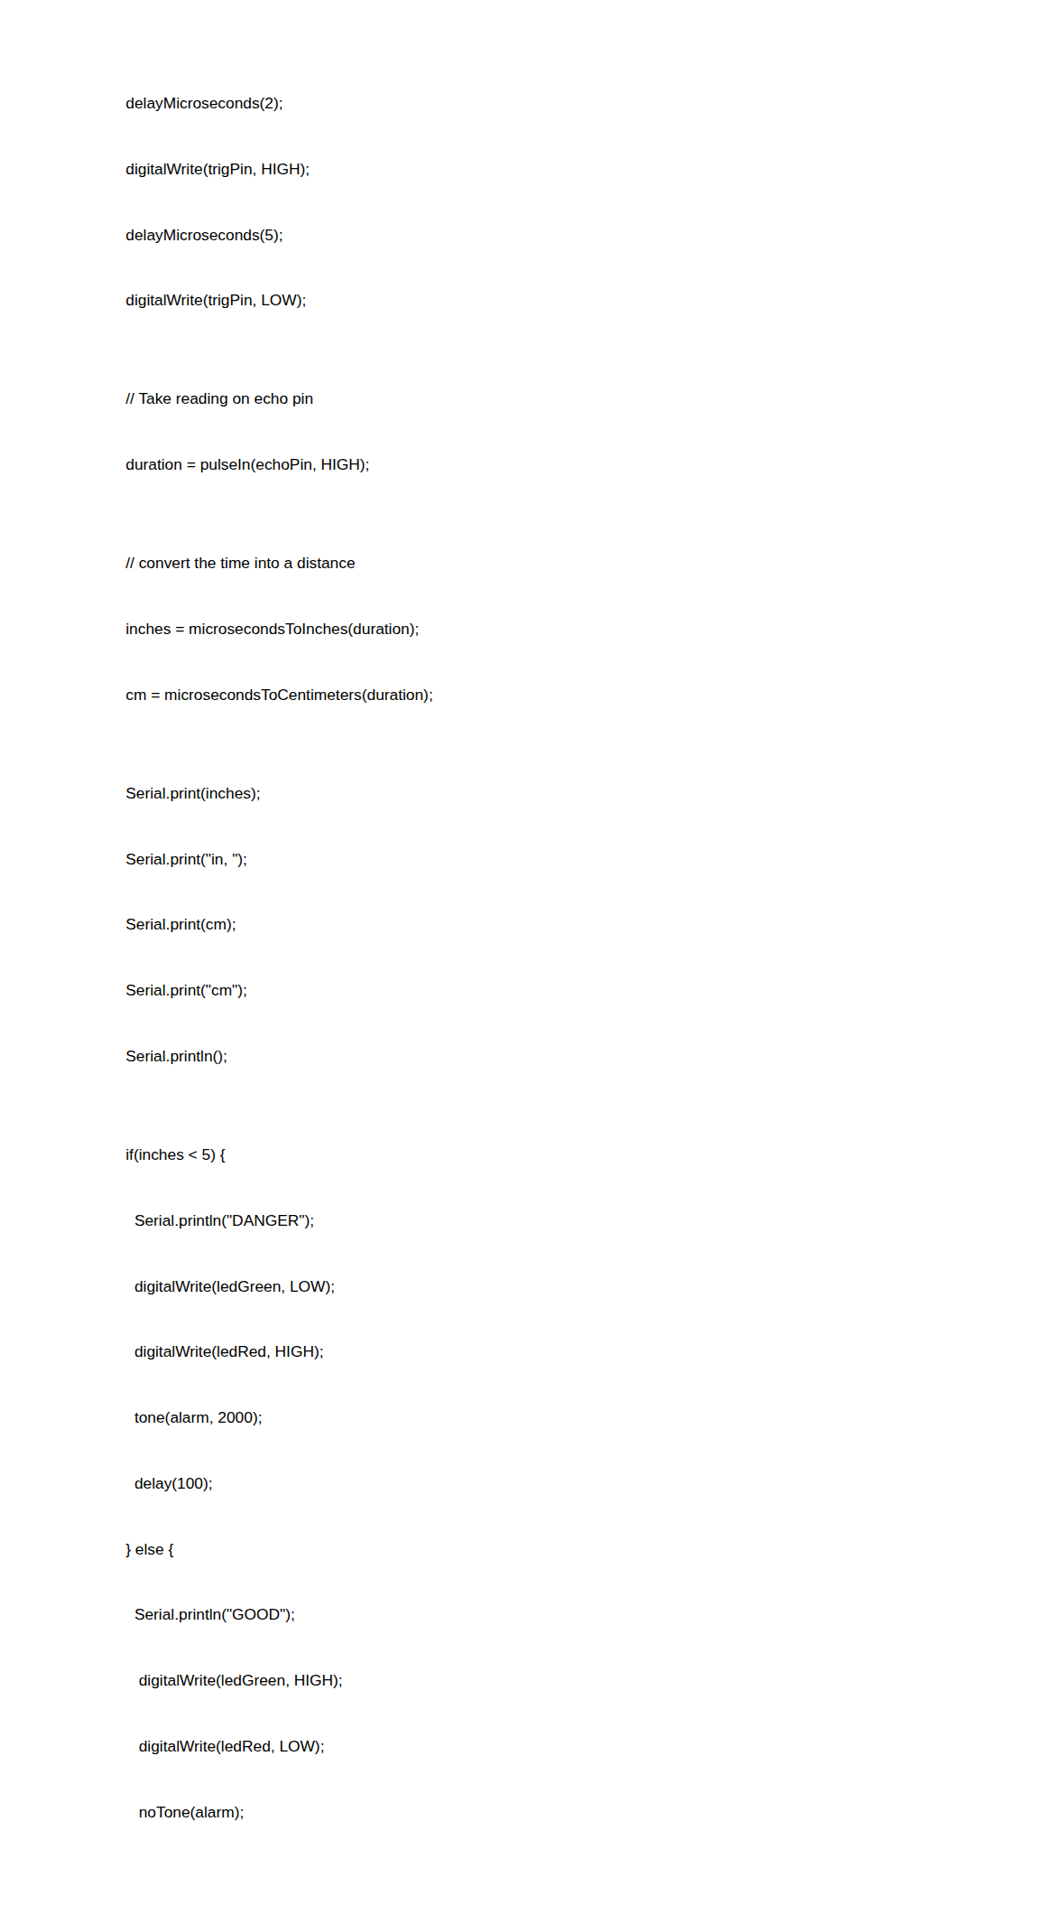delayMicroseconds(2);

    digitalWrite(trigPin, HIGH);

    delayMicroseconds(5);

    digitalWrite(trigPin, LOW);


    // Take reading on echo pin

    duration = pulseIn(echoPin, HIGH);


    // convert the time into a distance

    inches = microsecondsToInches(duration);

    cm = microsecondsToCentimeters(duration);


    Serial.print(inches);

    Serial.print("in, ");

    Serial.print(cm);

    Serial.print("cm");

    Serial.println();


    if(inches < 5) {

      Serial.println("DANGER");

      digitalWrite(ledGreen, LOW);

      digitalWrite(ledRed, HIGH);

      tone(alarm, 2000);

      delay(100);

    } else {

      Serial.println("GOOD");

       digitalWrite(ledGreen, HIGH);

       digitalWrite(ledRed, LOW);

       noTone(alarm);